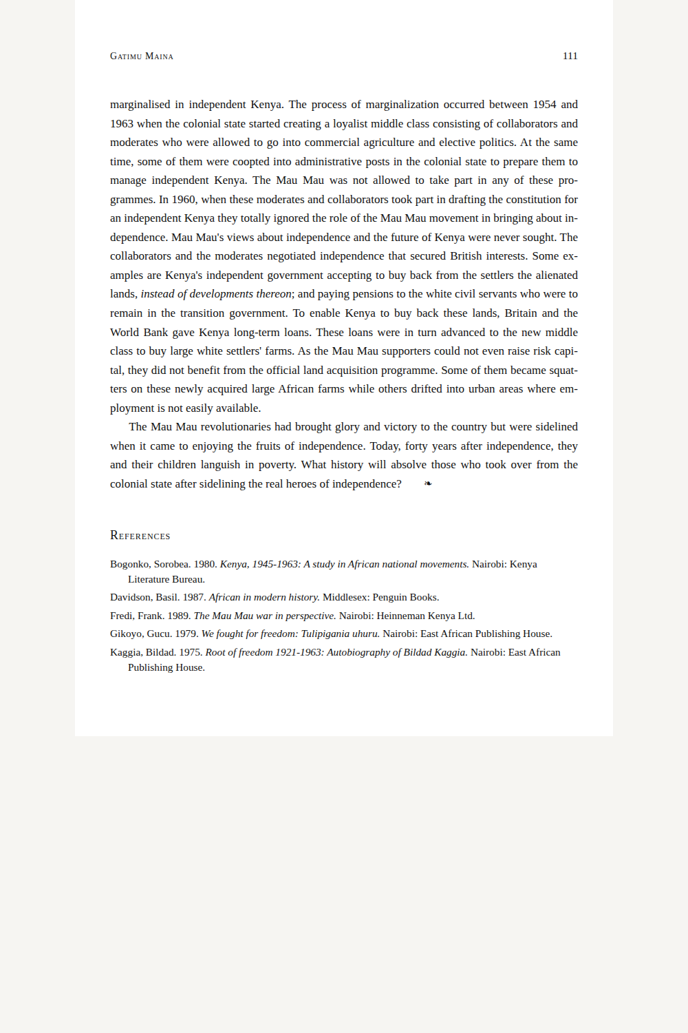Gatimu Maina 111
marginalised in independent Kenya. The process of marginalization occurred between 1954 and 1963 when the colonial state started creating a loyalist middle class consisting of collaborators and moderates who were allowed to go into commercial agriculture and elective politics. At the same time, some of them were coopted into administrative posts in the colonial state to prepare them to manage independent Kenya. The Mau Mau was not allowed to take part in any of these programmes. In 1960, when these moderates and collaborators took part in drafting the constitution for an independent Kenya they totally ignored the role of the Mau Mau movement in bringing about independence. Mau Mau's views about independence and the future of Kenya were never sought. The collaborators and the moderates negotiated independence that secured British interests. Some examples are Kenya's independent government accepting to buy back from the settlers the alienated lands, instead of developments thereon; and paying pensions to the white civil servants who were to remain in the transition government. To enable Kenya to buy back these lands, Britain and the World Bank gave Kenya long-term loans. These loans were in turn advanced to the new middle class to buy large white settlers' farms. As the Mau Mau supporters could not even raise risk capital, they did not benefit from the official land acquisition programme. Some of them became squatters on these newly acquired large African farms while others drifted into urban areas where employment is not easily available.
The Mau Mau revolutionaries had brought glory and victory to the country but were sidelined when it came to enjoying the fruits of independence. Today, forty years after independence, they and their children languish in poverty. What history will absolve those who took over from the colonial state after sidelining the real heroes of independence?❧
References
Bogonko, Sorobea. 1980. Kenya, 1945-1963: A study in African national movements. Nairobi: Kenya Literature Bureau.
Davidson, Basil. 1987. African in modern history. Middlesex: Penguin Books.
Fredi, Frank. 1989. The Mau Mau war in perspective. Nairobi: Heinneman Kenya Ltd.
Gikoyo, Gucu. 1979. We fought for freedom: Tulipigania uhuru. Nairobi: East African Publishing House.
Kaggia, Bildad. 1975. Root of freedom 1921-1963: Autobiography of Bildad Kaggia. Nairobi: East African Publishing House.